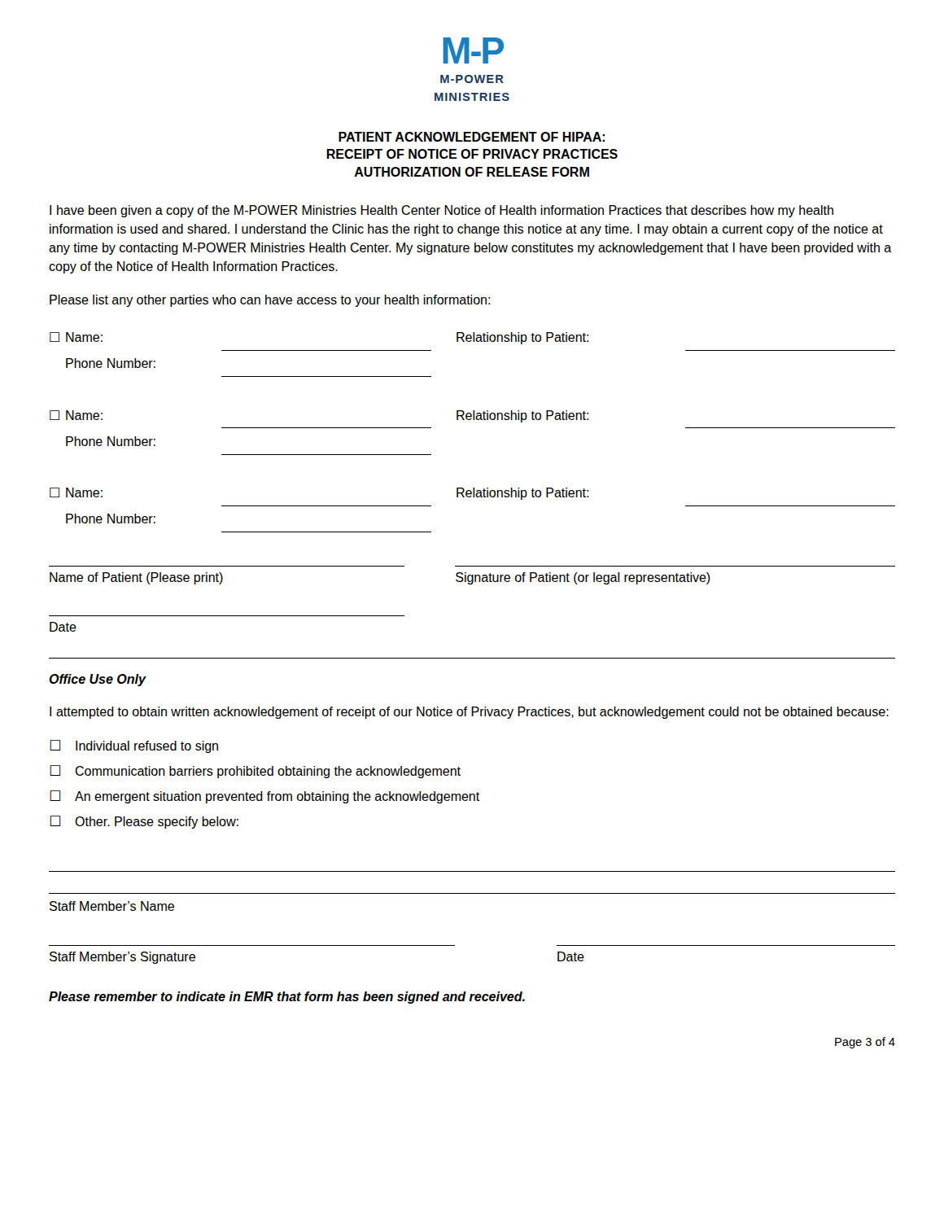M-P
M-POWER
MINISTRIES
Patient Acknowledgement of HIPAA:
Receipt of Notice of Privacy Practices
Authorization of Release Form
I have been given a copy of the M-POWER Ministries Health Center Notice of Health information Practices that describes how my health information is used and shared. I understand the Clinic has the right to change this notice at any time. I may obtain a current copy of the notice at any time by contacting M-POWER Ministries Health Center. My signature below constitutes my acknowledgement that I have been provided with a copy of the Notice of Health Information Practices.
Please list any other parties who can have access to your health information:
| ☐ | Name: | | | Relationship to Patient: | |
| | Phone Number: | | | | |
| ☐ | Name: | | | Relationship to Patient: | |
| | Phone Number: | | | | |
| ☐ | Name: | | | Relationship to Patient: | |
| | Phone Number: | | | | |
| Name of Patient (Please print) | | Signature of Patient (or legal representative) |
| Date | | |
Office Use Only
I attempted to obtain written acknowledgement of receipt of our Notice of Privacy Practices, but acknowledgement could not be obtained because:
☐Individual refused to sign
☐Communication barriers prohibited obtaining the acknowledgement
☐An emergent situation prevented from obtaining the acknowledgement
☐Other. Please specify below:
Staff Member’s Name
| Staff Member’s Signature | | Date |
Please remember to indicate in EMR that form has been signed and received.
Page 3 of 4